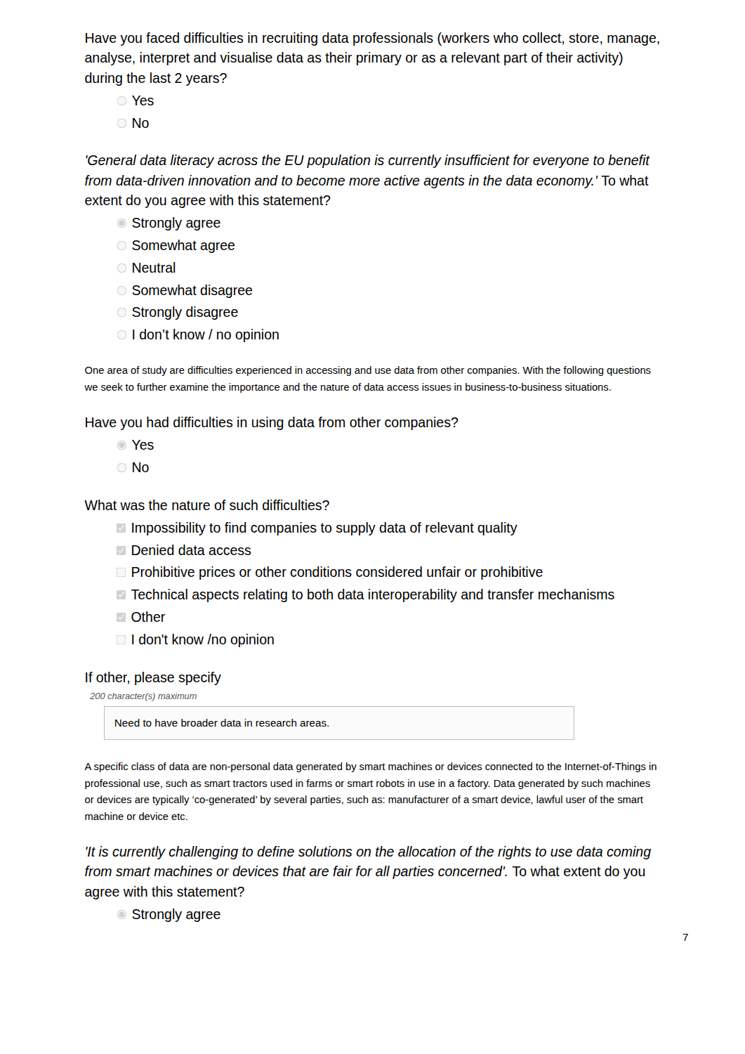Have you faced difficulties in recruiting data professionals (workers who collect, store, manage, analyse, interpret and visualise data as their primary or as a relevant part of their activity) during the last 2 years?
Yes
No
'General data literacy across the EU population is currently insufficient for everyone to benefit from data-driven innovation and to become more active agents in the data economy.' To what extent do you agree with this statement?
Strongly agree
Somewhat agree
Neutral
Somewhat disagree
Strongly disagree
I don’t know / no opinion
One area of study are difficulties experienced in accessing and use data from other companies. With the following questions we seek to further examine the importance and the nature of data access issues in business-to-business situations.
Have you had difficulties in using data from other companies?
Yes
No
What was the nature of such difficulties?
Impossibility to find companies to supply data of relevant quality
Denied data access
Prohibitive prices or other conditions considered unfair or prohibitive
Technical aspects relating to both data interoperability and transfer mechanisms
Other
I don't know /no opinion
If other, please specify
200 character(s) maximum
Need to have broader data in research areas.
A specific class of data are non-personal data generated by smart machines or devices connected to the Internet-of-Things in professional use, such as smart tractors used in farms or smart robots in use in a factory. Data generated by such machines or devices are typically ‘co-generated’ by several parties, such as: manufacturer of a smart device, lawful user of the smart machine or device etc.
'It is currently challenging to define solutions on the allocation of the rights to use data coming from smart machines or devices that are fair for all parties concerned'. To what extent do you agree with this statement?
Strongly agree
7